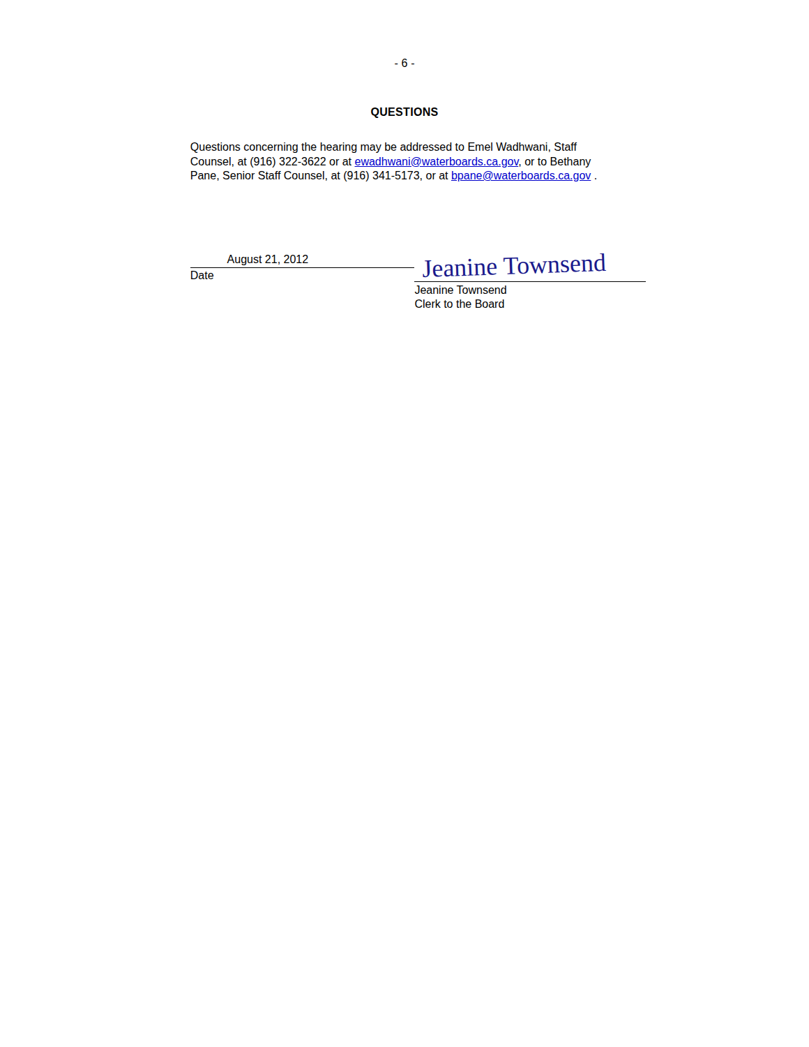- 6 -
QUESTIONS
Questions concerning the hearing may be addressed to Emel Wadhwani, Staff Counsel, at (916) 322-3622 or at ewadhwani@waterboards.ca.gov, or to Bethany Pane, Senior Staff Counsel, at (916) 341-5173, or at bpane@waterboards.ca.gov .
| August 21, 2012 Date | Jeanine Townsend Jeanine Townsend Clerk to the Board |